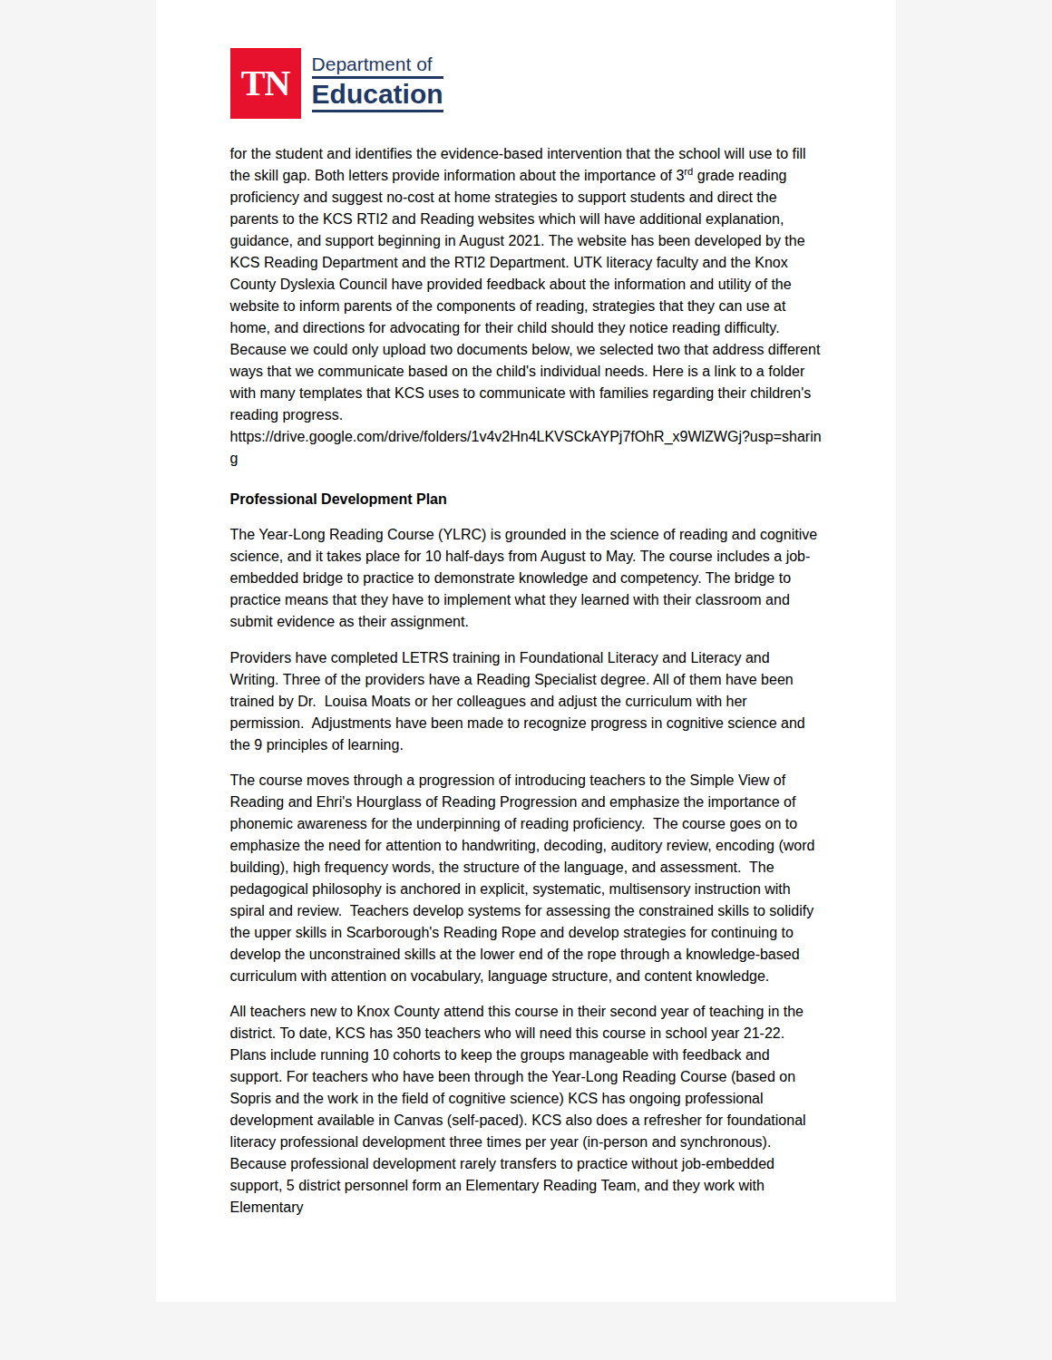TN
Department of Education
for the student and identifies the evidence-based intervention that the school will use to fill the skill gap. Both letters provide information about the importance of 3rd grade reading proficiency and suggest no-cost at home strategies to support students and direct the parents to the KCS RTI2 and Reading websites which will have additional explanation, guidance, and support beginning in August 2021. The website has been developed by the KCS Reading Department and the RTI2 Department. UTK literacy faculty and the Knox County Dyslexia Council have provided feedback about the information and utility of the website to inform parents of the components of reading, strategies that they can use at home, and directions for advocating for their child should they notice reading difficulty. Because we could only upload two documents below, we selected two that address different ways that we communicate based on the child's individual needs. Here is a link to a folder with many templates that KCS uses to communicate with families regarding their children's reading progress.
https://drive.google.com/drive/folders/1v4v2Hn4LKVSCkAYPj7fOhR_x9WlZWGj?usp=sharing
Professional Development Plan
The Year-Long Reading Course (YLRC) is grounded in the science of reading and cognitive science, and it takes place for 10 half-days from August to May. The course includes a job-embedded bridge to practice to demonstrate knowledge and competency. The bridge to practice means that they have to implement what they learned with their classroom and submit evidence as their assignment.
Providers have completed LETRS training in Foundational Literacy and Literacy and Writing. Three of the providers have a Reading Specialist degree. All of them have been trained by Dr. Louisa Moats or her colleagues and adjust the curriculum with her permission. Adjustments have been made to recognize progress in cognitive science and the 9 principles of learning.
The course moves through a progression of introducing teachers to the Simple View of Reading and Ehri's Hourglass of Reading Progression and emphasize the importance of phonemic awareness for the underpinning of reading proficiency. The course goes on to emphasize the need for attention to handwriting, decoding, auditory review, encoding (word building), high frequency words, the structure of the language, and assessment. The pedagogical philosophy is anchored in explicit, systematic, multisensory instruction with spiral and review. Teachers develop systems for assessing the constrained skills to solidify the upper skills in Scarborough's Reading Rope and develop strategies for continuing to develop the unconstrained skills at the lower end of the rope through a knowledge-based curriculum with attention on vocabulary, language structure, and content knowledge.
All teachers new to Knox County attend this course in their second year of teaching in the district. To date, KCS has 350 teachers who will need this course in school year 21-22. Plans include running 10 cohorts to keep the groups manageable with feedback and support. For teachers who have been through the Year-Long Reading Course (based on Sopris and the work in the field of cognitive science) KCS has ongoing professional development available in Canvas (self-paced). KCS also does a refresher for foundational literacy professional development three times per year (in-person and synchronous). Because professional development rarely transfers to practice without job-embedded support, 5 district personnel form an Elementary Reading Team, and they work with Elementary